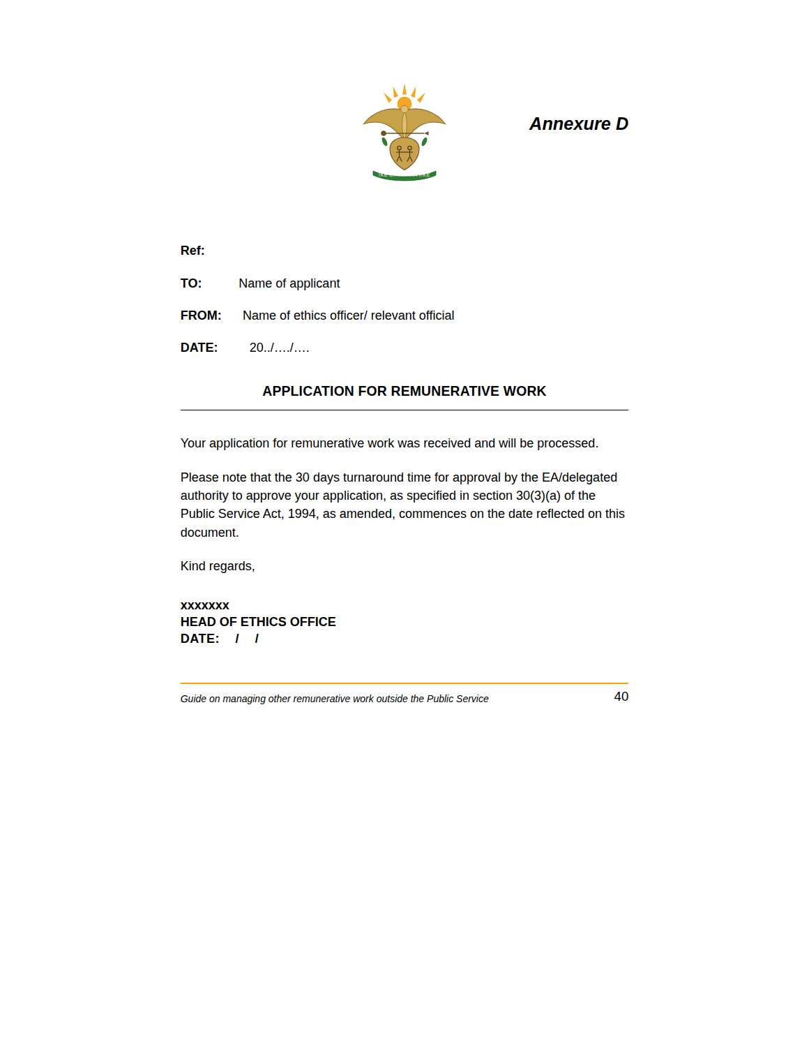Annexure D
!KE E: /XARRA //KE
Ref:
TO: Name of applicant
FROM: Name of ethics officer/ relevant official
DATE: 20../…./….
APPLICATION FOR REMUNERATIVE WORK
Your application for remunerative work was received and will be processed.
Please note that the 30 days turnaround time for approval by the EA/delegated authority to approve your application, as specified in section 30(3)(a) of the Public Service Act, 1994, as amended, commences on the date reflected on this document.
Kind regards,
xxxxxxx
HEAD OF ETHICS OFFICE
DATE: / /
Guide on managing other remunerative work outside the Public Service
40